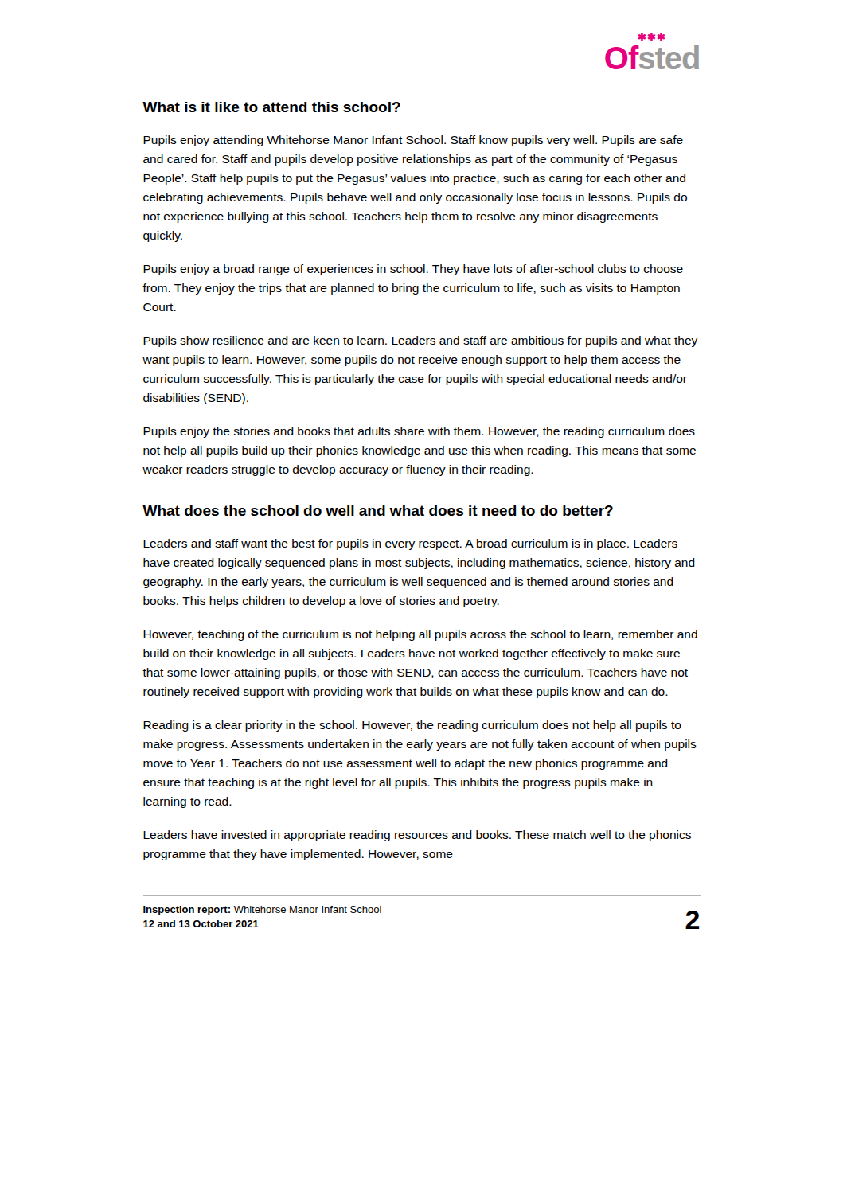✱✱✱
Ofsted
What is it like to attend this school?
Pupils enjoy attending Whitehorse Manor Infant School. Staff know pupils very well. Pupils are safe and cared for. Staff and pupils develop positive relationships as part of the community of ‘Pegasus People’. Staff help pupils to put the Pegasus’ values into practice, such as caring for each other and celebrating achievements. Pupils behave well and only occasionally lose focus in lessons. Pupils do not experience bullying at this school. Teachers help them to resolve any minor disagreements quickly.
Pupils enjoy a broad range of experiences in school. They have lots of after-school clubs to choose from. They enjoy the trips that are planned to bring the curriculum to life, such as visits to Hampton Court.
Pupils show resilience and are keen to learn. Leaders and staff are ambitious for pupils and what they want pupils to learn. However, some pupils do not receive enough support to help them access the curriculum successfully. This is particularly the case for pupils with special educational needs and/or disabilities (SEND).
Pupils enjoy the stories and books that adults share with them. However, the reading curriculum does not help all pupils build up their phonics knowledge and use this when reading. This means that some weaker readers struggle to develop accuracy or fluency in their reading.
What does the school do well and what does it need to do better?
Leaders and staff want the best for pupils in every respect. A broad curriculum is in place. Leaders have created logically sequenced plans in most subjects, including mathematics, science, history and geography. In the early years, the curriculum is well sequenced and is themed around stories and books. This helps children to develop a love of stories and poetry.
However, teaching of the curriculum is not helping all pupils across the school to learn, remember and build on their knowledge in all subjects. Leaders have not worked together effectively to make sure that some lower-attaining pupils, or those with SEND, can access the curriculum. Teachers have not routinely received support with providing work that builds on what these pupils know and can do.
Reading is a clear priority in the school. However, the reading curriculum does not help all pupils to make progress. Assessments undertaken in the early years are not fully taken account of when pupils move to Year 1. Teachers do not use assessment well to adapt the new phonics programme and ensure that teaching is at the right level for all pupils. This inhibits the progress pupils make in learning to read.
Leaders have invested in appropriate reading resources and books. These match well to the phonics programme that they have implemented. However, some
Inspection report: Whitehorse Manor Infant School
12 and 13 October 2021
2